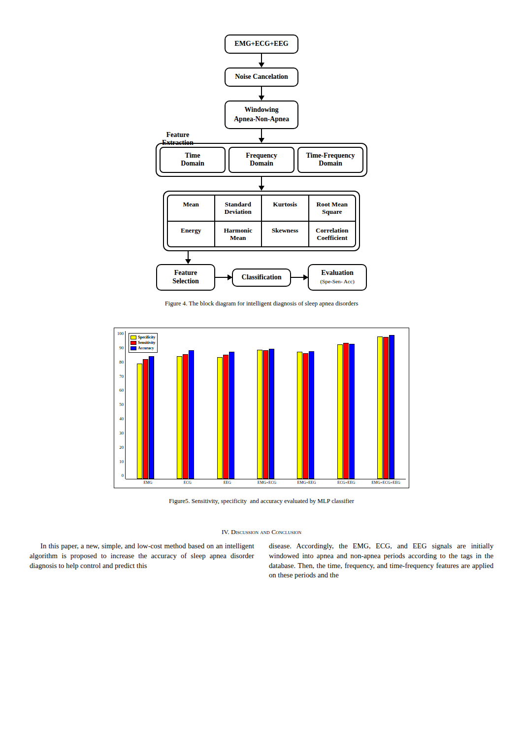EMG+ECG+EEG
Noise Cancelation
Windowing
Apnea-Non-Apnea
Feature
Extraction
Time
Domain
Frequency
Domain
Time-Frequency
Domain
Mean
Standard
Deviation
Kurtosis
Root Mean
Square
Energy
Harmonic
Mean
Skewness
Correlation
Coefficient
Feature
Selection
Classification
Evaluation
(Spe-Sen- Acc)
Figure 4. The block diagram for intelligent diagnosis of sleep apnea disorders
10090807060 50403020100
Specificity
Sensitivity
Accuracy
EMG ECG EEG EMG+ECG EMG+EEG ECG+EEG EMG+ECG+EEG
Figure5. Sensitivity, specificity and accuracy evaluated by MLP classifier
IV. Discussion and Conclusion
In this paper, a new, simple, and low-cost method based on an intelligent algorithm is proposed to increase the accuracy of sleep apnea disorder diagnosis to help control and predict this
disease. Accordingly, the EMG, ECG, and EEG signals are initially windowed into apnea and non-apnea periods according to the tags in the database. Then, the time, frequency, and time-frequency features are applied on these periods and the